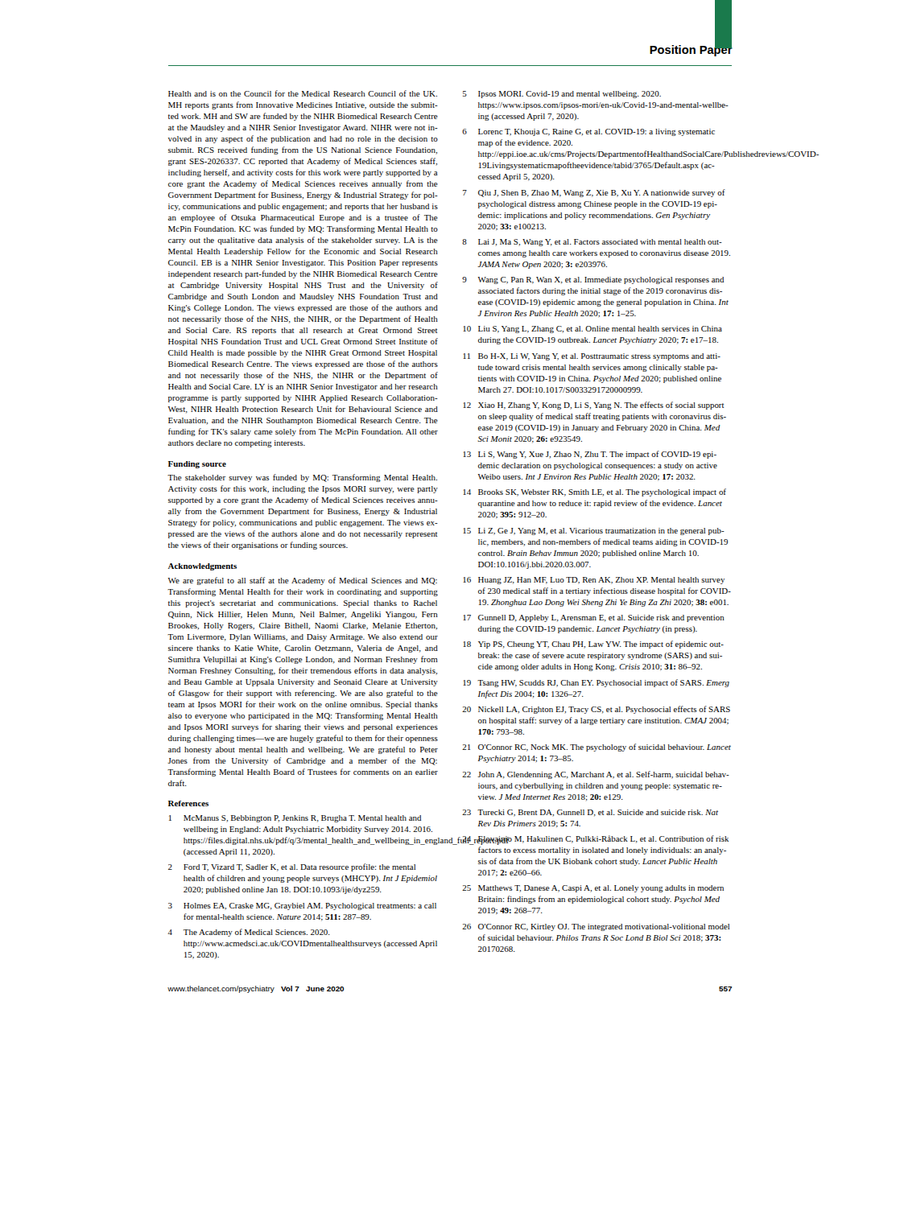Position Paper
Health and is on the Council for the Medical Research Council of the UK. MH reports grants from Innovative Medicines Intiative, outside the submitted work. MH and SW are funded by the NIHR Biomedical Research Centre at the Maudsley and a NIHR Senior Investigator Award. NIHR were not involved in any aspect of the publication and had no role in the decision to submit. RCS received funding from the US National Science Foundation, grant SES-2026337. CC reported that Academy of Medical Sciences staff, including herself, and activity costs for this work were partly supported by a core grant the Academy of Medical Sciences receives annually from the Government Department for Business, Energy & Industrial Strategy for policy, communications and public engagement; and reports that her husband is an employee of Otsuka Pharmaceutical Europe and is a trustee of The McPin Foundation. KC was funded by MQ: Transforming Mental Health to carry out the qualitative data analysis of the stakeholder survey. LA is the Mental Health Leadership Fellow for the Economic and Social Research Council. EB is a NIHR Senior Investigator. This Position Paper represents independent research part-funded by the NIHR Biomedical Research Centre at Cambridge University Hospital NHS Trust and the University of Cambridge and South London and Maudsley NHS Foundation Trust and King's College London. The views expressed are those of the authors and not necessarily those of the NHS, the NIHR, or the Department of Health and Social Care. RS reports that all research at Great Ormond Street Hospital NHS Foundation Trust and UCL Great Ormond Street Institute of Child Health is made possible by the NIHR Great Ormond Street Hospital Biomedical Research Centre. The views expressed are those of the authors and not necessarily those of the NHS, the NIHR or the Department of Health and Social Care. LY is an NIHR Senior Investigator and her research programme is partly supported by NIHR Applied Research Collaboration-West, NIHR Health Protection Research Unit for Behavioural Science and Evaluation, and the NIHR Southampton Biomedical Research Centre. The funding for TK's salary came solely from The McPin Foundation. All other authors declare no competing interests.
Funding source
The stakeholder survey was funded by MQ: Transforming Mental Health. Activity costs for this work, including the Ipsos MORI survey, were partly supported by a core grant the Academy of Medical Sciences receives annually from the Government Department for Business, Energy & Industrial Strategy for policy, communications and public engagement. The views expressed are the views of the authors alone and do not necessarily represent the views of their organisations or funding sources.
Acknowledgments
We are grateful to all staff at the Academy of Medical Sciences and MQ: Transforming Mental Health for their work in coordinating and supporting this project's secretariat and communications. Special thanks to Rachel Quinn, Nick Hillier, Helen Munn, Neil Balmer, Angeliki Yiangou, Fern Brookes, Holly Rogers, Claire Bithell, Naomi Clarke, Melanie Etherton, Tom Livermore, Dylan Williams, and Daisy Armitage. We also extend our sincere thanks to Katie White, Carolin Oetzmann, Valeria de Angel, and Sumithra Velupillai at King's College London, and Norman Freshney from Norman Freshney Consulting, for their tremendous efforts in data analysis, and Beau Gamble at Uppsala University and Seonaid Cleare at University of Glasgow for their support with referencing. We are also grateful to the team at Ipsos MORI for their work on the online omnibus. Special thanks also to everyone who participated in the MQ: Transforming Mental Health and Ipsos MORI surveys for sharing their views and personal experiences during challenging times—we are hugely grateful to them for their openness and honesty about mental health and wellbeing. We are grateful to Peter Jones from the University of Cambridge and a member of the MQ: Transforming Mental Health Board of Trustees for comments on an earlier draft.
References
1 McManus S, Bebbington P, Jenkins R, Brugha T. Mental health and wellbeing in England: Adult Psychiatric Morbidity Survey 2014. 2016. https://files.digital.nhs.uk/pdf/q/3/mental_health_and_wellbeing_in_england_full_report.pdf (accessed April 11, 2020).
2 Ford T, Vizard T, Sadler K, et al. Data resource profile: the mental health of children and young people surveys (MHCYP). Int J Epidemiol 2020; published online Jan 18. DOI:10.1093/ije/dyz259.
3 Holmes EA, Craske MG, Graybiel AM. Psychological treatments: a call for mental-health science. Nature 2014; 511: 287–89.
4 The Academy of Medical Sciences. 2020. http://www.acmedsci.ac.uk/COVIDmentalhealthsurveys (accessed April 15, 2020).
5 Ipsos MORI. Covid-19 and mental wellbeing. 2020. https://www.ipsos.com/ipsos-mori/en-uk/Covid-19-and-mental-wellbeing (accessed April 7, 2020).
6 Lorenc T, Khouja C, Raine G, et al. COVID-19: a living systematic map of the evidence. 2020. http://eppi.ioe.ac.uk/cms/Projects/DepartmentofHealthandSocialCare/Publishedreviews/COVID-19Livingsystematicmapoftheevidence/tabid/3765/Default.aspx (accessed April 5, 2020).
7 Qiu J, Shen B, Zhao M, Wang Z, Xie B, Xu Y. A nationwide survey of psychological distress among Chinese people in the COVID-19 epidemic: implications and policy recommendations. Gen Psychiatry 2020; 33: e100213.
8 Lai J, Ma S, Wang Y, et al. Factors associated with mental health outcomes among health care workers exposed to coronavirus disease 2019. JAMA Netw Open 2020; 3: e203976.
9 Wang C, Pan R, Wan X, et al. Immediate psychological responses and associated factors during the initial stage of the 2019 coronavirus disease (COVID-19) epidemic among the general population in China. Int J Environ Res Public Health 2020; 17: 1–25.
10 Liu S, Yang L, Zhang C, et al. Online mental health services in China during the COVID-19 outbreak. Lancet Psychiatry 2020; 7: e17–18.
11 Bo H-X, Li W, Yang Y, et al. Posttraumatic stress symptoms and attitude toward crisis mental health services among clinically stable patients with COVID-19 in China. Psychol Med 2020; published online March 27. DOI:10.1017/S0033291720000999.
12 Xiao H, Zhang Y, Kong D, Li S, Yang N. The effects of social support on sleep quality of medical staff treating patients with coronavirus disease 2019 (COVID-19) in January and February 2020 in China. Med Sci Monit 2020; 26: e923549.
13 Li S, Wang Y, Xue J, Zhao N, Zhu T. The impact of COVID-19 epidemic declaration on psychological consequences: a study on active Weibo users. Int J Environ Res Public Health 2020; 17: 2032.
14 Brooks SK, Webster RK, Smith LE, et al. The psychological impact of quarantine and how to reduce it: rapid review of the evidence. Lancet 2020; 395: 912–20.
15 Li Z, Ge J, Yang M, et al. Vicarious traumatization in the general public, members, and non-members of medical teams aiding in COVID-19 control. Brain Behav Immun 2020; published online March 10. DOI:10.1016/j.bbi.2020.03.007.
16 Huang JZ, Han MF, Luo TD, Ren AK, Zhou XP. Mental health survey of 230 medical staff in a tertiary infectious disease hospital for COVID-19. Zhonghua Lao Dong Wei Sheng Zhi Ye Bing Za Zhi 2020; 38: e001.
17 Gunnell D, Appleby L, Arensman E, et al. Suicide risk and prevention during the COVID-19 pandemic. Lancet Psychiatry (in press).
18 Yip PS, Cheung YT, Chau PH, Law YW. The impact of epidemic outbreak: the case of severe acute respiratory syndrome (SARS) and suicide among older adults in Hong Kong. Crisis 2010; 31: 86–92.
19 Tsang HW, Scudds RJ, Chan EY. Psychosocial impact of SARS. Emerg Infect Dis 2004; 10: 1326–27.
20 Nickell LA, Crighton EJ, Tracy CS, et al. Psychosocial effects of SARS on hospital staff: survey of a large tertiary care institution. CMAJ 2004; 170: 793–98.
21 O'Connor RC, Nock MK. The psychology of suicidal behaviour. Lancet Psychiatry 2014; 1: 73–85.
22 John A, Glendenning AC, Marchant A, et al. Self-harm, suicidal behaviours, and cyberbullying in children and young people: systematic review. J Med Internet Res 2018; 20: e129.
23 Turecki G, Brent DA, Gunnell D, et al. Suicide and suicide risk. Nat Rev Dis Primers 2019; 5: 74.
24 Elovainio M, Hakulinen C, Pulkki-Råback L, et al. Contribution of risk factors to excess mortality in isolated and lonely individuals: an analysis of data from the UK Biobank cohort study. Lancet Public Health 2017; 2: e260–66.
25 Matthews T, Danese A, Caspi A, et al. Lonely young adults in modern Britain: findings from an epidemiological cohort study. Psychol Med 2019; 49: 268–77.
26 O'Connor RC, Kirtley OJ. The integrated motivational-volitional model of suicidal behaviour. Philos Trans R Soc Lond B Biol Sci 2018; 373: 20170268.
www.thelancet.com/psychiatry Vol 7 June 2020
557